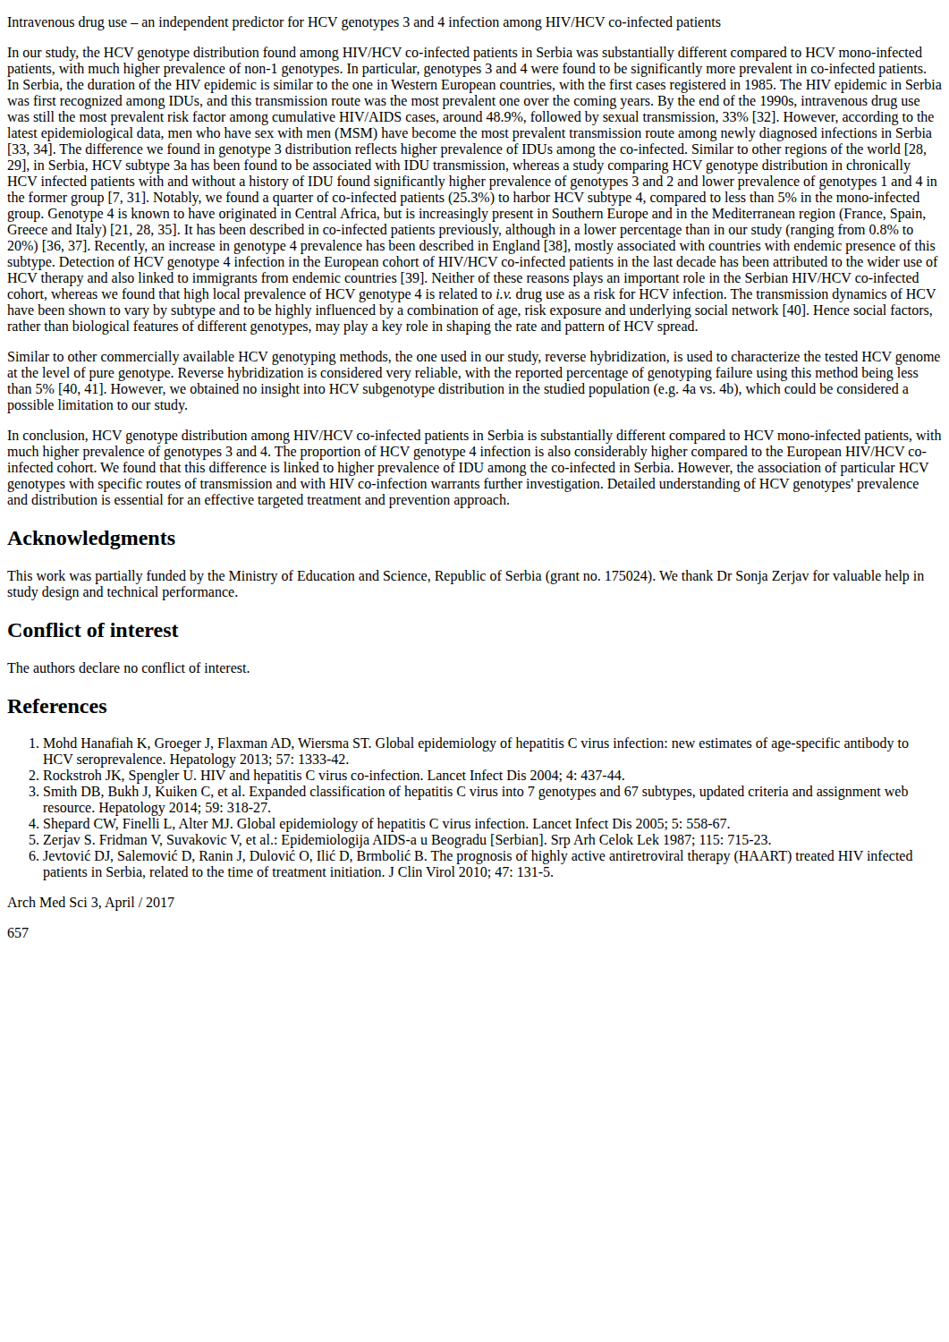Intravenous drug use – an independent predictor for HCV genotypes 3 and 4 infection among HIV/HCV co-infected patients
In our study, the HCV genotype distribution found among HIV/HCV co-infected patients in Serbia was substantially different compared to HCV mono-infected patients, with much higher prevalence of non-1 genotypes. In particular, genotypes 3 and 4 were found to be significantly more prevalent in co-infected patients. In Serbia, the duration of the HIV epidemic is similar to the one in Western European countries, with the first cases registered in 1985. The HIV epidemic in Serbia was first recognized among IDUs, and this transmission route was the most prevalent one over the coming years. By the end of the 1990s, intravenous drug use was still the most prevalent risk factor among cumulative HIV/AIDS cases, around 48.9%, followed by sexual transmission, 33% [32]. However, according to the latest epidemiological data, men who have sex with men (MSM) have become the most prevalent transmission route among newly diagnosed infections in Serbia [33, 34]. The difference we found in genotype 3 distribution reflects higher prevalence of IDUs among the co-infected. Similar to other regions of the world [28, 29], in Serbia, HCV subtype 3a has been found to be associated with IDU transmission, whereas a study comparing HCV genotype distribution in chronically HCV infected patients with and without a history of IDU found significantly higher prevalence of genotypes 3 and 2 and lower prevalence of genotypes 1 and 4 in the former group [7, 31]. Notably, we found a quarter of co-infected patients (25.3%) to harbor HCV subtype 4, compared to less than 5% in the mono-infected group. Genotype 4 is known to have originated in Central Africa, but is increasingly present in Southern Europe and in the Mediterranean region (France, Spain, Greece and Italy) [21, 28, 35]. It has been described in co-infected patients previously, although in a lower percentage than in our study (ranging from 0.8% to 20%) [36, 37]. Recently, an increase in genotype 4 prevalence has been described in England [38], mostly associated with countries with endemic presence of this subtype. Detection of HCV genotype 4 infection in the European cohort of HIV/HCV co-infected patients in the last decade has been attributed to the wider use of HCV therapy and also linked to immigrants from endemic countries [39]. Neither of these reasons plays an important role in the Serbian HIV/HCV co-infected cohort, whereas we found that high local prevalence of HCV genotype 4 is related to i.v. drug use as a risk for HCV infection. The transmission dynamics of HCV have been shown to vary by subtype and to be highly influenced by a combination of age, risk exposure and underlying social network [40]. Hence social factors, rather than biological features of different genotypes, may play a key role in shaping the rate and pattern of HCV spread.
Similar to other commercially available HCV genotyping methods, the one used in our study, reverse hybridization, is used to characterize the tested HCV genome at the level of pure genotype. Reverse hybridization is considered very reliable, with the reported percentage of genotyping failure using this method being less than 5% [40, 41]. However, we obtained no insight into HCV subgenotype distribution in the studied population (e.g. 4a vs. 4b), which could be considered a possible limitation to our study.
In conclusion, HCV genotype distribution among HIV/HCV co-infected patients in Serbia is substantially different compared to HCV mono-infected patients, with much higher prevalence of genotypes 3 and 4. The proportion of HCV genotype 4 infection is also considerably higher compared to the European HIV/HCV co-infected cohort. We found that this difference is linked to higher prevalence of IDU among the co-infected in Serbia. However, the association of particular HCV genotypes with specific routes of transmission and with HIV co-infection warrants further investigation. Detailed understanding of HCV genotypes' prevalence and distribution is essential for an effective targeted treatment and prevention approach.
Acknowledgments
This work was partially funded by the Ministry of Education and Science, Republic of Serbia (grant no. 175024). We thank Dr Sonja Zerjav for valuable help in study design and technical performance.
Conflict of interest
The authors declare no conflict of interest.
References
Mohd Hanafiah K, Groeger J, Flaxman AD, Wiersma ST. Global epidemiology of hepatitis C virus infection: new estimates of age-specific antibody to HCV seroprevalence. Hepatology 2013; 57: 1333-42.
Rockstroh JK, Spengler U. HIV and hepatitis C virus co-infection. Lancet Infect Dis 2004; 4: 437-44.
Smith DB, Bukh J, Kuiken C, et al. Expanded classification of hepatitis C virus into 7 genotypes and 67 subtypes, updated criteria and assignment web resource. Hepatology 2014; 59: 318-27.
Shepard CW, Finelli L, Alter MJ. Global epidemiology of hepatitis C virus infection. Lancet Infect Dis 2005; 5: 558-67.
Zerjav S. Fridman V, Suvakovic V, et al.: Epidemiologija AIDS-a u Beogradu [Serbian]. Srp Arh Celok Lek 1987; 115: 715-23.
Jevtović DJ, Salemović D, Ranin J, Dulović O, Ilić D, Brmbolić B. The prognosis of highly active antiretroviral therapy (HAART) treated HIV infected patients in Serbia, related to the time of treatment initiation. J Clin Virol 2010; 47: 131-5.
Arch Med Sci 3, April / 2017
657